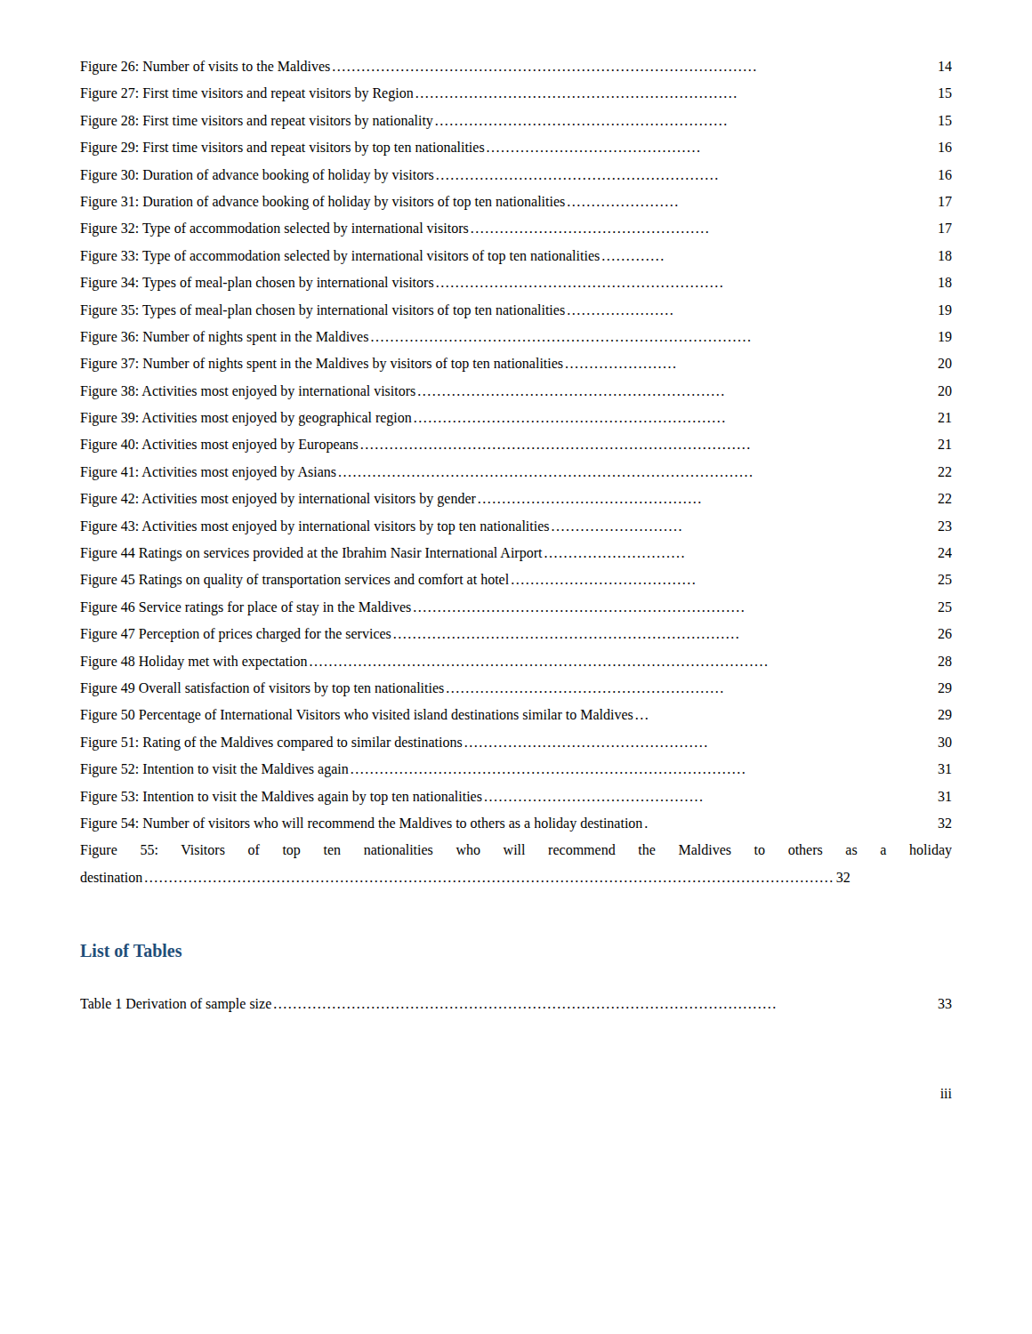Figure 26: Number of visits to the Maldives....................................................................................... 14
Figure 27: First time visitors and repeat visitors by Region.................................................................. 15
Figure 28: First time visitors and repeat visitors by nationality............................................................ 15
Figure 29: First time visitors and repeat visitors by top ten nationalities............................................ 16
Figure 30: Duration of advance booking of holiday by visitors.......................................................... 16
Figure 31: Duration of advance booking of holiday by visitors of top ten nationalities....................... 17
Figure 32: Type of accommodation selected by international visitors................................................. 17
Figure 33: Type of accommodation selected by international visitors of top ten nationalities............. 18
Figure 34: Types of meal-plan chosen by international visitors........................................................... 18
Figure 35: Types of meal-plan chosen by international visitors of top ten nationalities...................... 19
Figure 36: Number of nights spent in the Maldives.............................................................................. 19
Figure 37: Number of nights spent in the Maldives by visitors of top ten nationalities....................... 20
Figure 38: Activities most enjoyed by international visitors............................................................... 20
Figure 39: Activities most enjoyed by geographical region................................................................ 21
Figure 40: Activities most enjoyed by Europeans................................................................................ 21
Figure 41: Activities most enjoyed by Asians..................................................................................... 22
Figure 42: Activities most enjoyed by international visitors by gender.............................................. 22
Figure 43: Activities most enjoyed by international visitors by top ten nationalities........................... 23
Figure 44 Ratings on services provided at the Ibrahim Nasir International Airport............................. 24
Figure 45 Ratings on quality of transportation services and comfort at hotel...................................... 25
Figure 46 Service ratings for place of stay in the Maldives.................................................................... 25
Figure 47 Perception of prices charged for the services....................................................................... 26
Figure 48 Holiday met with expectation.............................................................................................. 28
Figure 49 Overall satisfaction of visitors by top ten nationalities......................................................... 29
Figure 50 Percentage of International Visitors who visited island destinations similar to Maldives... 29
Figure 51: Rating of the Maldives compared to similar destinations.................................................. 30
Figure 52: Intention to visit the Maldives again................................................................................. 31
Figure 53: Intention to visit the Maldives again by top ten nationalities............................................. 31
Figure 54: Number of visitors who will recommend the Maldives to others as a holiday destination. 32
Figure 55: Visitors of top ten nationalities who will recommend the Maldives to others as a holiday destination............................................................................................................................................. 32
List of Tables
Table 1 Derivation of sample size....................................................................................................... 33
iii